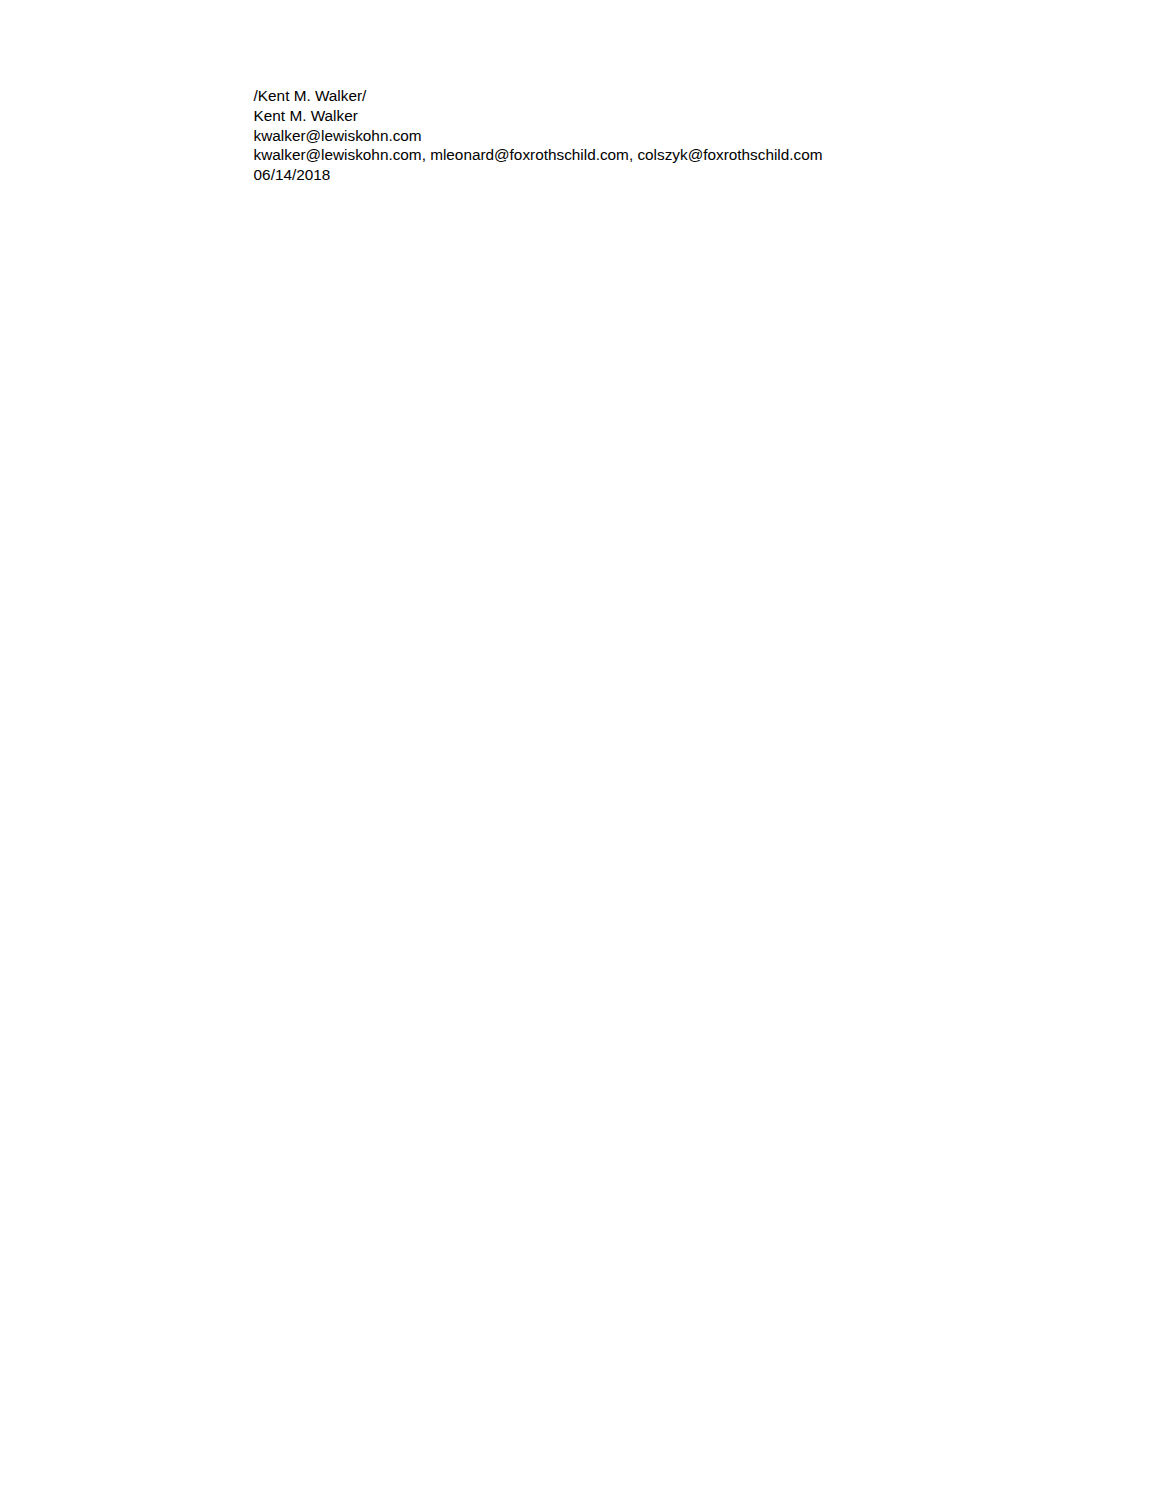/Kent M. Walker/
Kent M. Walker
kwalker@lewiskohn.com
kwalker@lewiskohn.com, mleonard@foxrothschild.com, colszyk@foxrothschild.com
06/14/2018